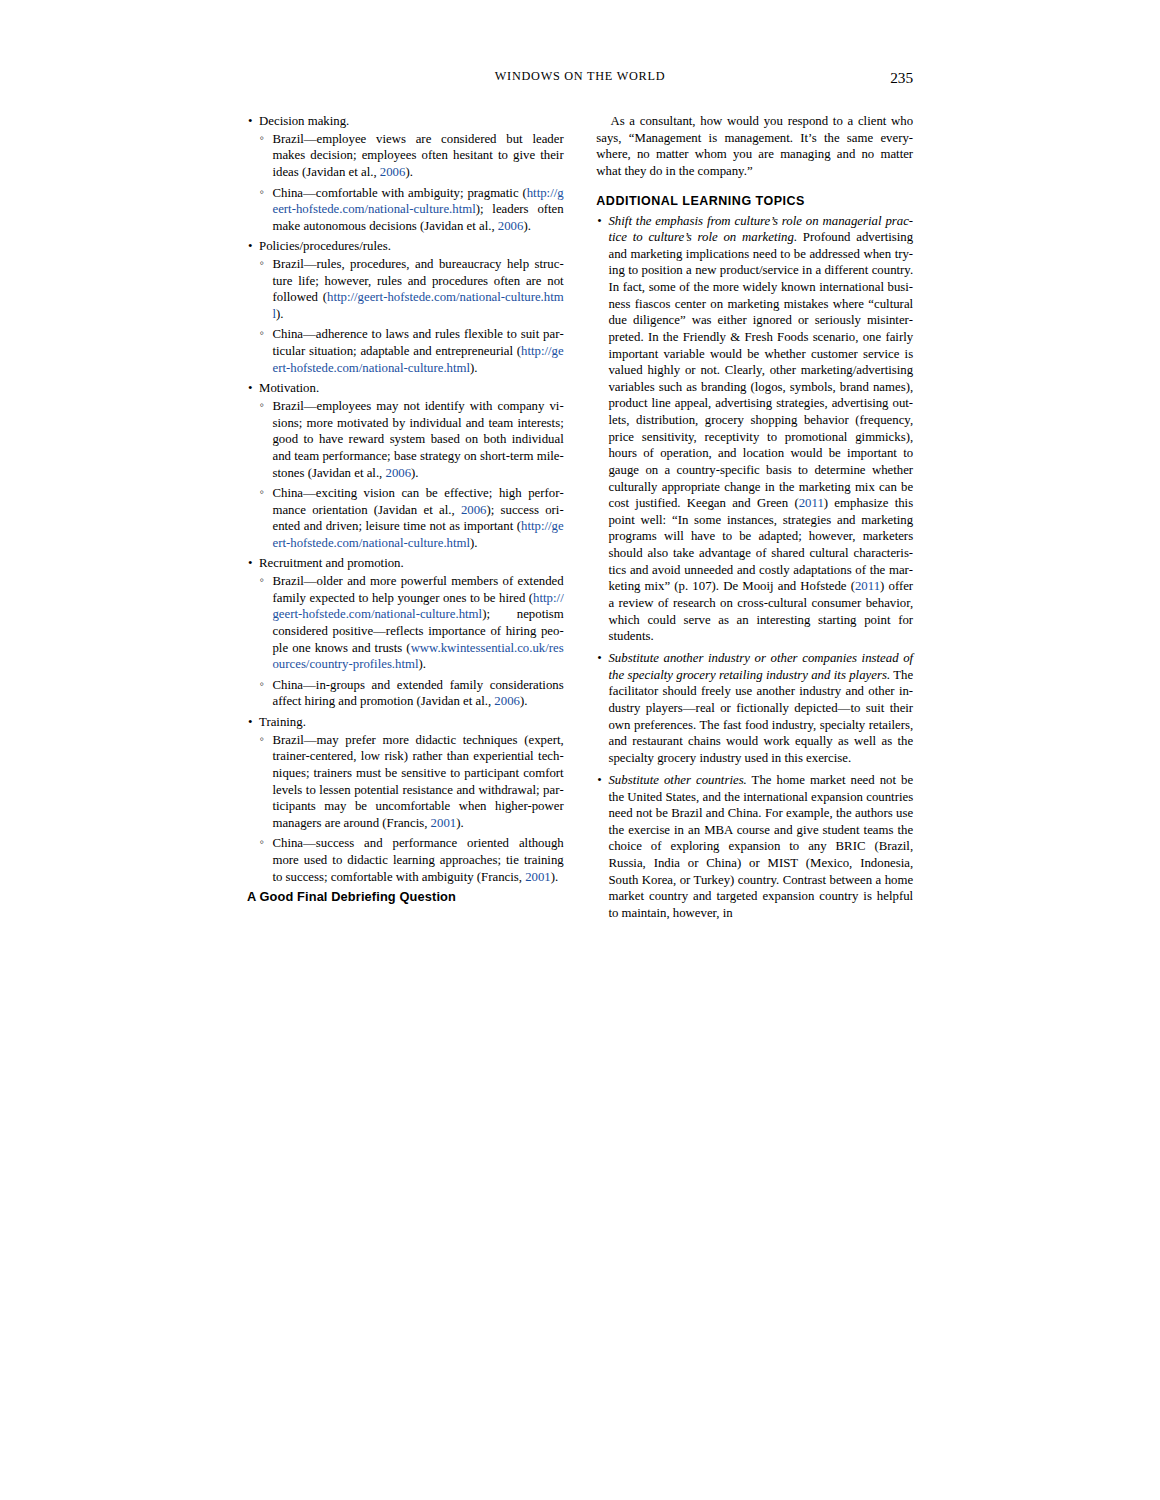Windows on the World 235
Decision making.
Brazil—employee views are considered but leader makes decision; employees often hesitant to give their ideas (Javidan et al., 2006).
China—comfortable with ambiguity; pragmatic (http://geert-hofstede.com/national-culture.html); leaders often make autonomous decisions (Javidan et al., 2006).
Policies/procedures/rules.
Brazil—rules, procedures, and bureaucracy help structure life; however, rules and procedures often are not followed (http://geert-hofstede.com/national-culture.html).
China—adherence to laws and rules flexible to suit particular situation; adaptable and entrepreneurial (http://geert-hofstede.com/national-culture.html).
Motivation.
Brazil—employees may not identify with company visions; more motivated by individual and team interests; good to have reward system based on both individual and team performance; base strategy on short-term milestones (Javidan et al., 2006).
China—exciting vision can be effective; high performance orientation (Javidan et al., 2006); success oriented and driven; leisure time not as important (http://geert-hofstede.com/national-culture.html).
Recruitment and promotion.
Brazil—older and more powerful members of extended family expected to help younger ones to be hired (http://geert-hofstede.com/national-culture.html); nepotism considered positive—reflects importance of hiring people one knows and trusts (www.kwintessential.co.uk/resources/country-profiles.html).
China—in-groups and extended family considerations affect hiring and promotion (Javidan et al., 2006).
Training.
Brazil—may prefer more didactic techniques (expert, trainer-centered, low risk) rather than experiential techniques; trainers must be sensitive to participant comfort levels to lessen potential resistance and withdrawal; participants may be uncomfortable when higher-power managers are around (Francis, 2001).
China—success and performance oriented although more used to didactic learning approaches; tie training to success; comfortable with ambiguity (Francis, 2001).
A Good Final Debriefing Question
As a consultant, how would you respond to a client who says, “Management is management. It’s the same everywhere, no matter whom you are managing and no matter what they do in the company.”
ADDITIONAL LEARNING TOPICS
Shift the emphasis from culture’s role on managerial practice to culture’s role on marketing. Profound advertising and marketing implications need to be addressed when trying to position a new product/service in a different country. In fact, some of the more widely known international business fiascos center on marketing mistakes where “cultural due diligence” was either ignored or seriously misinterpreted. In the Friendly & Fresh Foods scenario, one fairly important variable would be whether customer service is valued highly or not. Clearly, other marketing/advertising variables such as branding (logos, symbols, brand names), product line appeal, advertising strategies, advertising outlets, distribution, grocery shopping behavior (frequency, price sensitivity, receptivity to promotional gimmicks), hours of operation, and location would be important to gauge on a country-specific basis to determine whether culturally appropriate change in the marketing mix can be cost justified. Keegan and Green (2011) emphasize this point well: “In some instances, strategies and marketing programs will have to be adapted; however, marketers should also take advantage of shared cultural characteristics and avoid unneeded and costly adaptations of the marketing mix” (p. 107). De Mooij and Hofstede (2011) offer a review of research on cross-cultural consumer behavior, which could serve as an interesting starting point for students.
Substitute another industry or other companies instead of the specialty grocery retailing industry and its players. The facilitator should freely use another industry and other industry players—real or fictionally depicted—to suit their own preferences. The fast food industry, specialty retailers, and restaurant chains would work equally as well as the specialty grocery industry used in this exercise.
Substitute other countries. The home market need not be the United States, and the international expansion countries need not be Brazil and China. For example, the authors use the exercise in an MBA course and give student teams the choice of exploring expansion to any BRIC (Brazil, Russia, India or China) or MIST (Mexico, Indonesia, South Korea, or Turkey) country. Contrast between a home market country and targeted expansion country is helpful to maintain, however, in